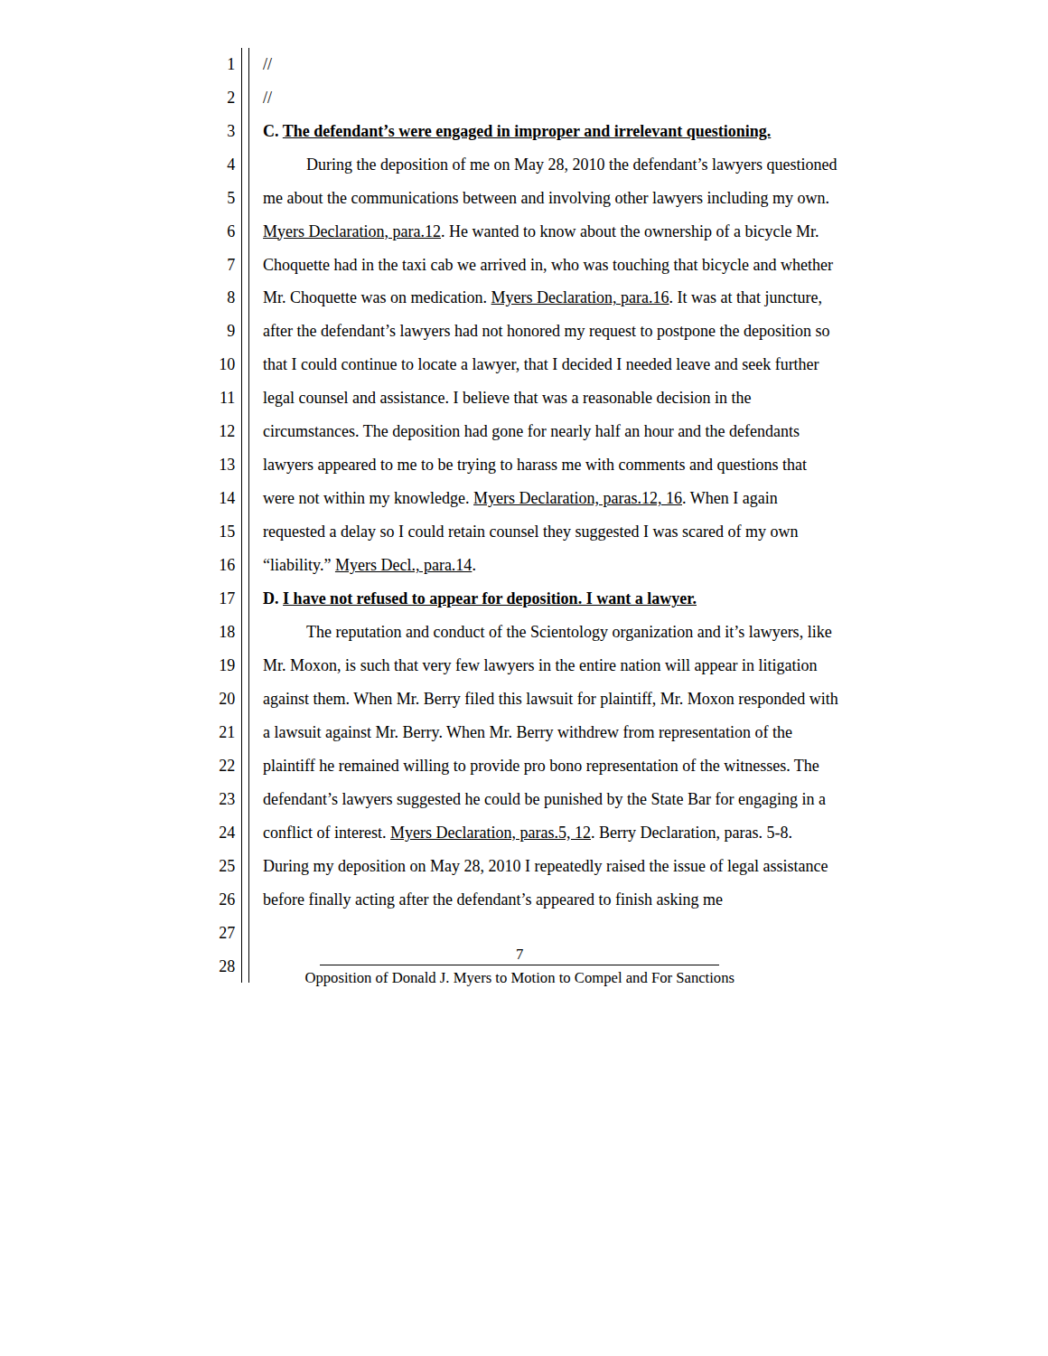1
2
3
4
5
6
7
8
9
10
11
12
13
14
15
16
17
18
19
20
21
22
23
24
25
26
27
28
//
//
C. The defendant’s were engaged in improper and irrelevant questioning.
During the deposition of me on May 28, 2010 the defendant’s lawyers questioned me about the communications between and involving other lawyers including my own. Myers Declaration, para.12. He wanted to know about the ownership of a bicycle Mr. Choquette had in the taxi cab we arrived in, who was touching that bicycle and whether Mr. Choquette was on medication. Myers Declaration, para.16. It was at that juncture, after the defendant’s lawyers had not honored my request to postpone the deposition so that I could continue to locate a lawyer, that I decided I needed leave and seek further legal counsel and assistance. I believe that was a reasonable decision in the circumstances. The deposition had gone for nearly half an hour and the defendants lawyers appeared to me to be trying to harass me with comments and questions that were not within my knowledge. Myers Declaration, paras.12, 16. When I again requested a delay so I could retain counsel they suggested I was scared of my own “liability.” Myers Decl., para.14.
D. I have not refused to appear for deposition. I want a lawyer.
The reputation and conduct of the Scientology organization and it’s lawyers, like Mr. Moxon, is such that very few lawyers in the entire nation will appear in litigation against them. When Mr. Berry filed this lawsuit for plaintiff, Mr. Moxon responded with a lawsuit against Mr. Berry. When Mr. Berry withdrew from representation of the plaintiff he remained willing to provide pro bono representation of the witnesses. The defendant’s lawyers suggested he could be punished by the State Bar for engaging in a conflict of interest. Myers Declaration, paras.5, 12. Berry Declaration, paras. 5-8. During my deposition on May 28, 2010 I repeatedly raised the issue of legal assistance before finally acting after the defendant’s appeared to finish asking me
7
Opposition of Donald J. Myers to Motion to Compel and For Sanctions